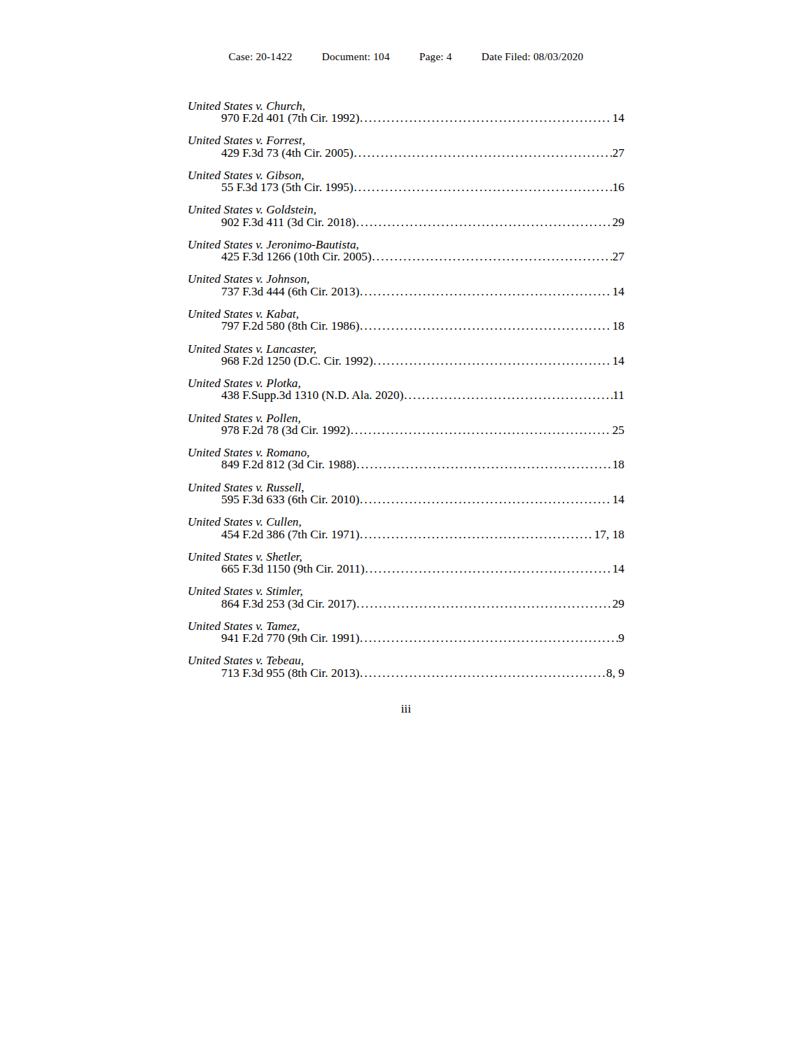Case: 20-1422 Document: 104 Page: 4 Date Filed: 08/03/2020
United States v. Church,
970 F.2d 401 (7th Cir. 1992)....................................................................................................... 14
United States v. Forrest,
429 F.3d 73 (4th Cir. 2005)....................................................................................................... 27
United States v. Gibson,
55 F.3d 173 (5th Cir. 1995)....................................................................................................... 16
United States v. Goldstein,
902 F.3d 411 (3d Cir. 2018)....................................................................................................... 29
United States v. Jeronimo-Bautista,
425 F.3d 1266 (10th Cir. 2005)....................................................................................................... 27
United States v. Johnson,
737 F.3d 444 (6th Cir. 2013)....................................................................................................... 14
United States v. Kabat,
797 F.2d 580 (8th Cir. 1986)....................................................................................................... 18
United States v. Lancaster,
968 F.2d 1250 (D.C. Cir. 1992)....................................................................................................... 14
United States v. Plotka,
438 F.Supp.3d 1310 (N.D. Ala. 2020)....................................................................................................... 11
United States v. Pollen,
978 F.2d 78 (3d Cir. 1992)....................................................................................................... 25
United States v. Romano,
849 F.2d 812 (3d Cir. 1988)....................................................................................................... 18
United States v. Russell,
595 F.3d 633 (6th Cir. 2010)....................................................................................................... 14
United States v. Cullen,
454 F.2d 386 (7th Cir. 1971)....................................................................................................... 17, 18
United States v. Shetler,
665 F.3d 1150 (9th Cir. 2011)....................................................................................................... 14
United States v. Stimler,
864 F.3d 253 (3d Cir. 2017)....................................................................................................... 29
United States v. Tamez,
941 F.2d 770 (9th Cir. 1991)....................................................................................................... 9
United States v. Tebeau,
713 F.3d 955 (8th Cir. 2013)....................................................................................................... 8, 9
iii